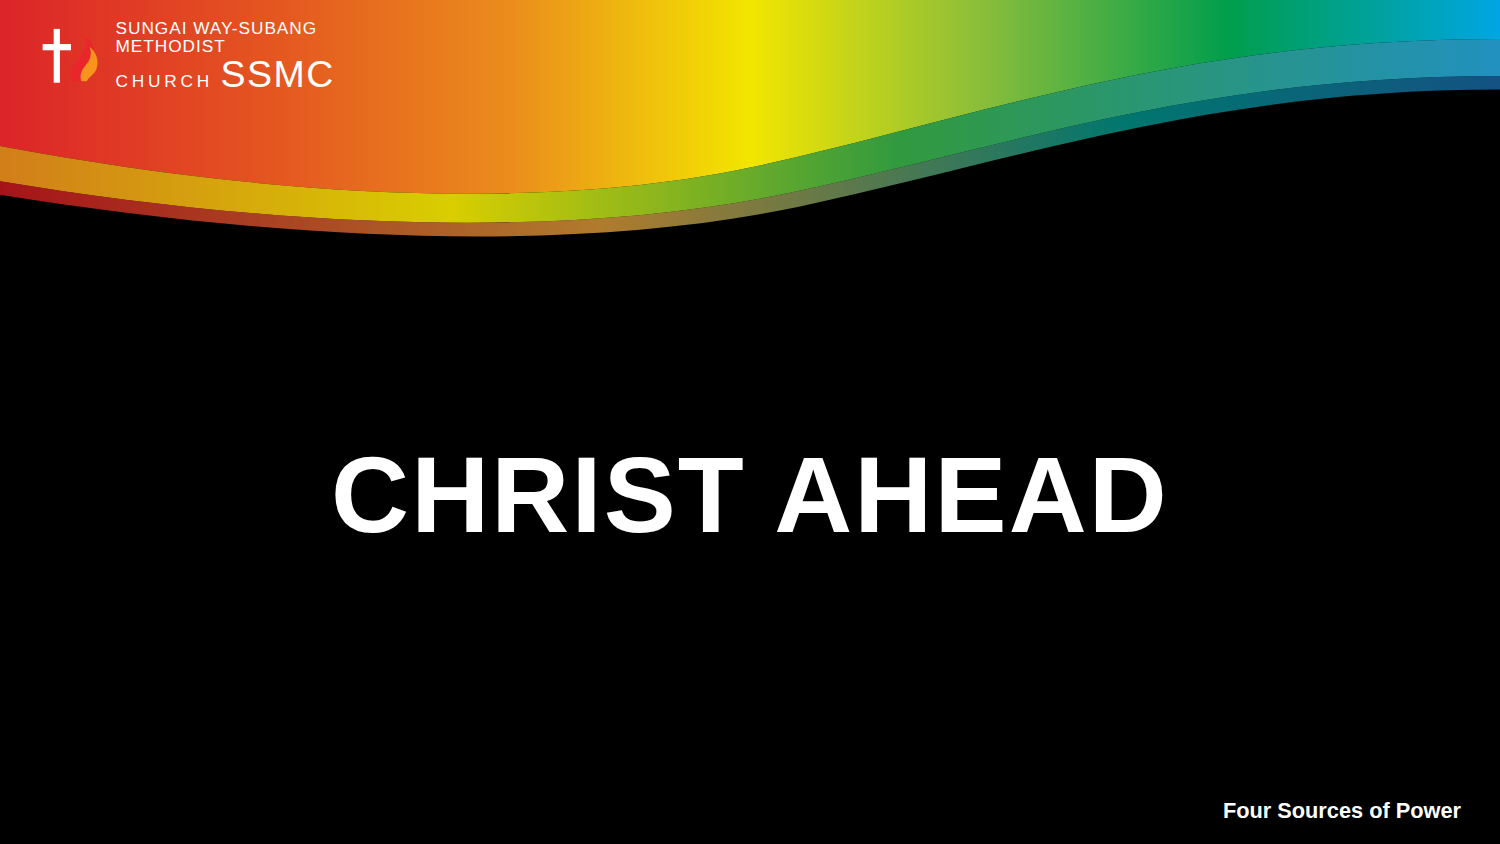SUNGAI WAY-SUBANG
METHODIST
CHURCH SSMC
CHRIST AHEAD
Four Sources of Power